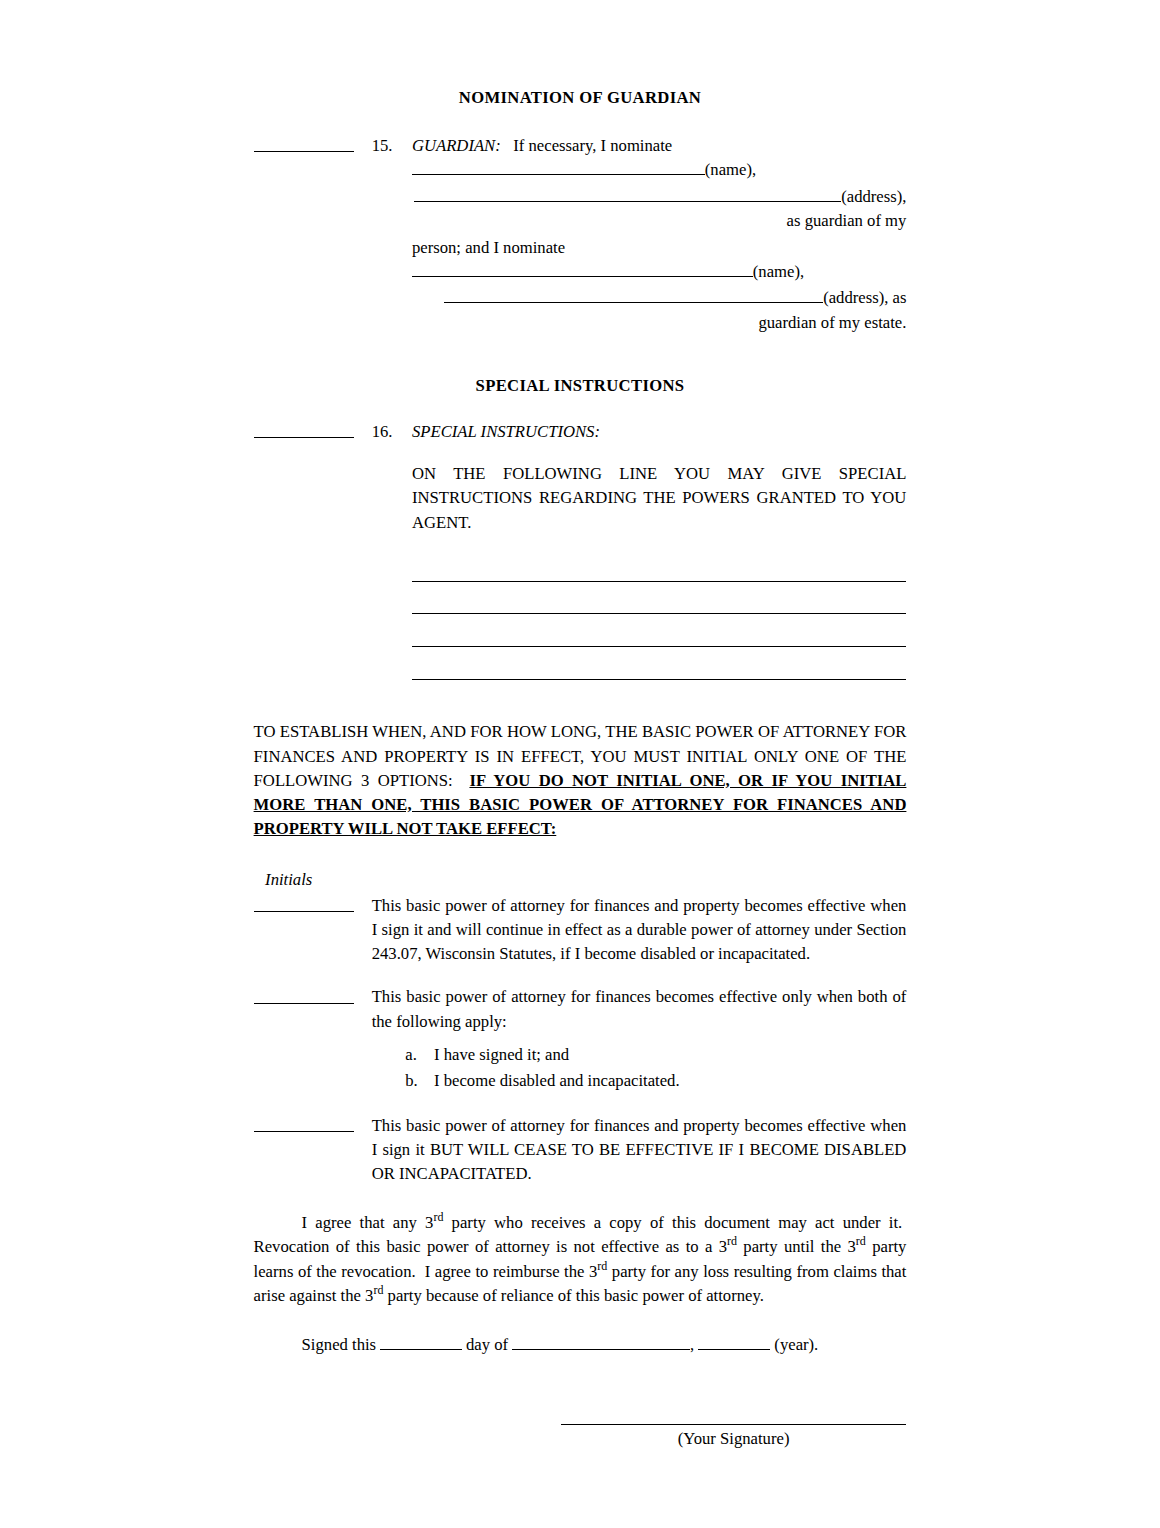NOMINATION OF GUARDIAN
15.
GUARDIAN: If necessary, I nominate (name),
(address), as guardian of my
person; and I nominate (name),
(address), as guardian of my estate.
SPECIAL INSTRUCTIONS
16.
SPECIAL INSTRUCTIONS:
ON THE FOLLOWING LINE YOU MAY GIVE SPECIAL INSTRUCTIONS REGARDING THE POWERS GRANTED TO YOU AGENT.
TO ESTABLISH WHEN, AND FOR HOW LONG, THE BASIC POWER OF ATTORNEY FOR FINANCES AND PROPERTY IS IN EFFECT, YOU MUST INITIAL ONLY ONE OF THE FOLLOWING 3 OPTIONS: IF YOU DO NOT INITIAL ONE, OR IF YOU INITIAL MORE THAN ONE, THIS BASIC POWER OF ATTORNEY FOR FINANCES AND PROPERTY WILL NOT TAKE EFFECT:
Initials
This basic power of attorney for finances and property becomes effective when I sign it and will continue in effect as a durable power of attorney under Section 243.07, Wisconsin Statutes, if I become disabled or incapacitated.
This basic power of attorney for finances becomes effective only when both of the following apply:
a. I have signed it; and
b. I become disabled and incapacitated.
This basic power of attorney for finances and property becomes effective when I sign it BUT WILL CEASE TO BE EFFECTIVE IF I BECOME DISABLED OR INCAPACITATED.
I agree that any 3rd party who receives a copy of this document may act under it. Revocation of this basic power of attorney is not effective as to a 3rd party until the 3rd party learns of the revocation. I agree to reimburse the 3rd party for any loss resulting from claims that arise against the 3rd party because of reliance of this basic power of attorney.
Signed this day of , (year).
(Your Signature)